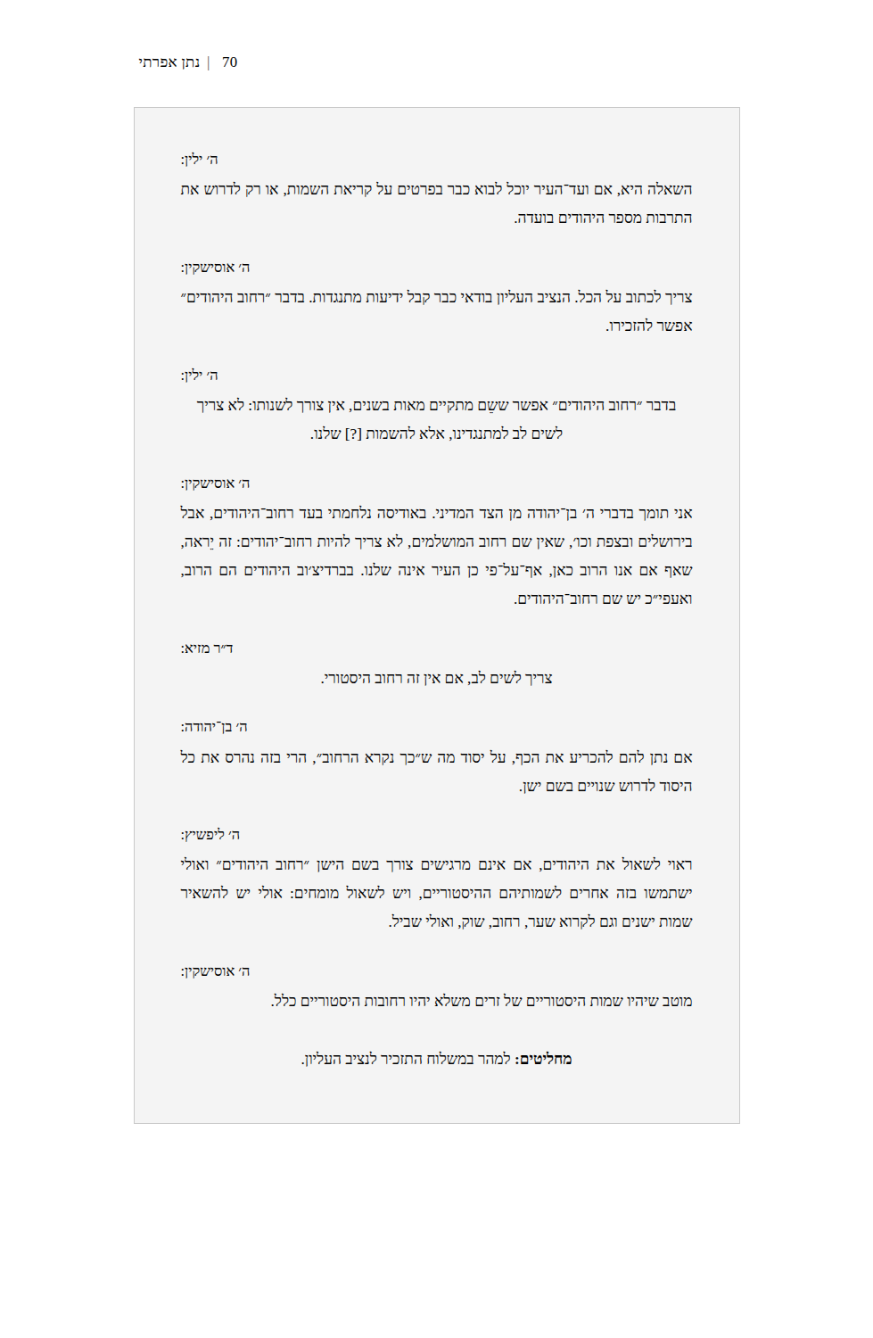70|נתן אפרתי
ה׳ ילין:
השאלה היא, אם ועד־העיר יוכל לבוא כבר בפרטים על קריאת השמות, או רק לדרוש את התרבות מספר היהודים בועדה.
ה׳ אוסישקין:
צריך לכתוב על הכל. הנציב העליון בודאי כבר קבל ידיעות מתנגדות. בדבר ״רחוב היהודים״ אפשר להזכירו.
ה׳ ילין:
בדבר ״רחוב היהודים״ אפשר ששֵם מתקיים מאות בשנים, אין צורך לשנותו: לא צריך לשים לב למתנגדינו, אלא להשמות [?] שלנו.
ה׳ אוסישקין:
אני תומך בדברי ה׳ בן־יהודה מן הצד המדיני. באודיסה נלחמתי בעד רחוב־היהודים, אבל בירושלים ובצפת וכו׳, שאין שם רחוב המושלמים, לא צריך להיות רחוב־יהודים: זה יֵראה, שאף אם אנו הרוב כאן, אף־על־פי כן העיר אינה שלנו. בברדיצ׳וב היהודים הם הרוב, ואעפי״כ יש שם רחוב־היהודים.
ד״ר מזיא:
צריך לשים לב, אם אין זה רחוב היסטורי.
ה׳ בן־יהודה:
אם נתן להם להכריע את הכף, על יסוד מה ש״כך נקרא הרחוב״, הרי בזה נהרס את כל היסוד לדרוש שנויים בשם ישן.
ה׳ ליפשיץ:
ראוי לשאול את היהודים, אם אינם מרגישים צורך בשם הישן ״רחוב היהודים״ ואולי ישתמשו בזה אחרים לשמותיהם ההיסטוריים, ויש לשאול מומחים: אולי יש להשאיר שמות ישנים וגם לקרוא שער, רחוב, שוק, ואולי שביל.
ה׳ אוסישקין:
מוטב שיהיו שמות היסטוריים של זרים משלא יהיו רחובות היסטוריים כלל.
מחליטים: למהר במשלוח התזכיר לנציב העליון.